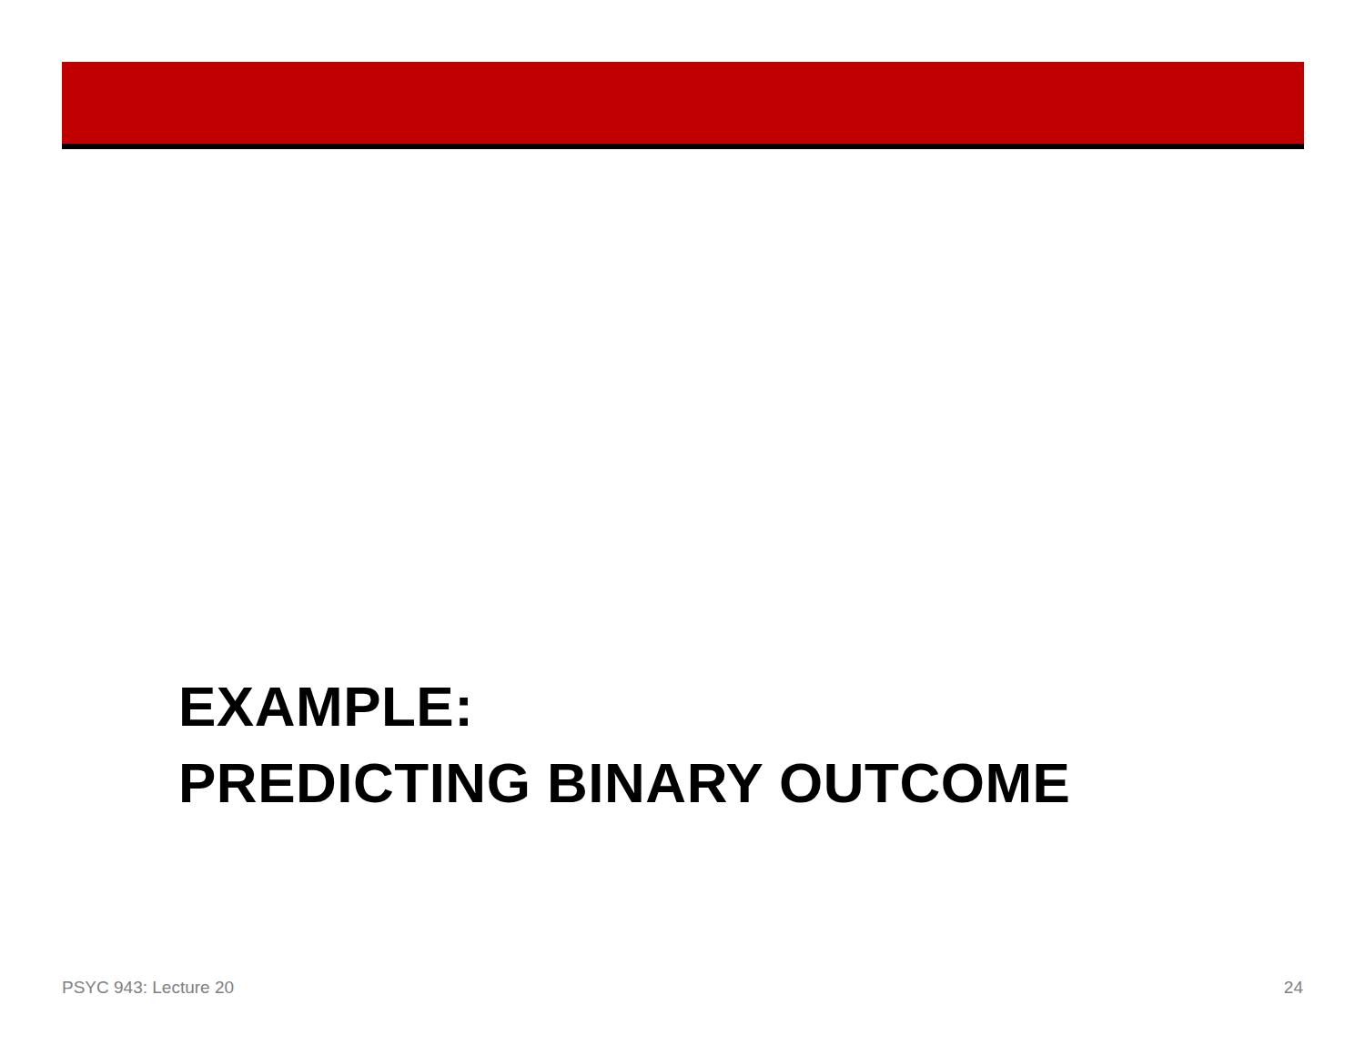EXAMPLE:
PREDICTING BINARY OUTCOME
PSYC 943: Lecture 20
24